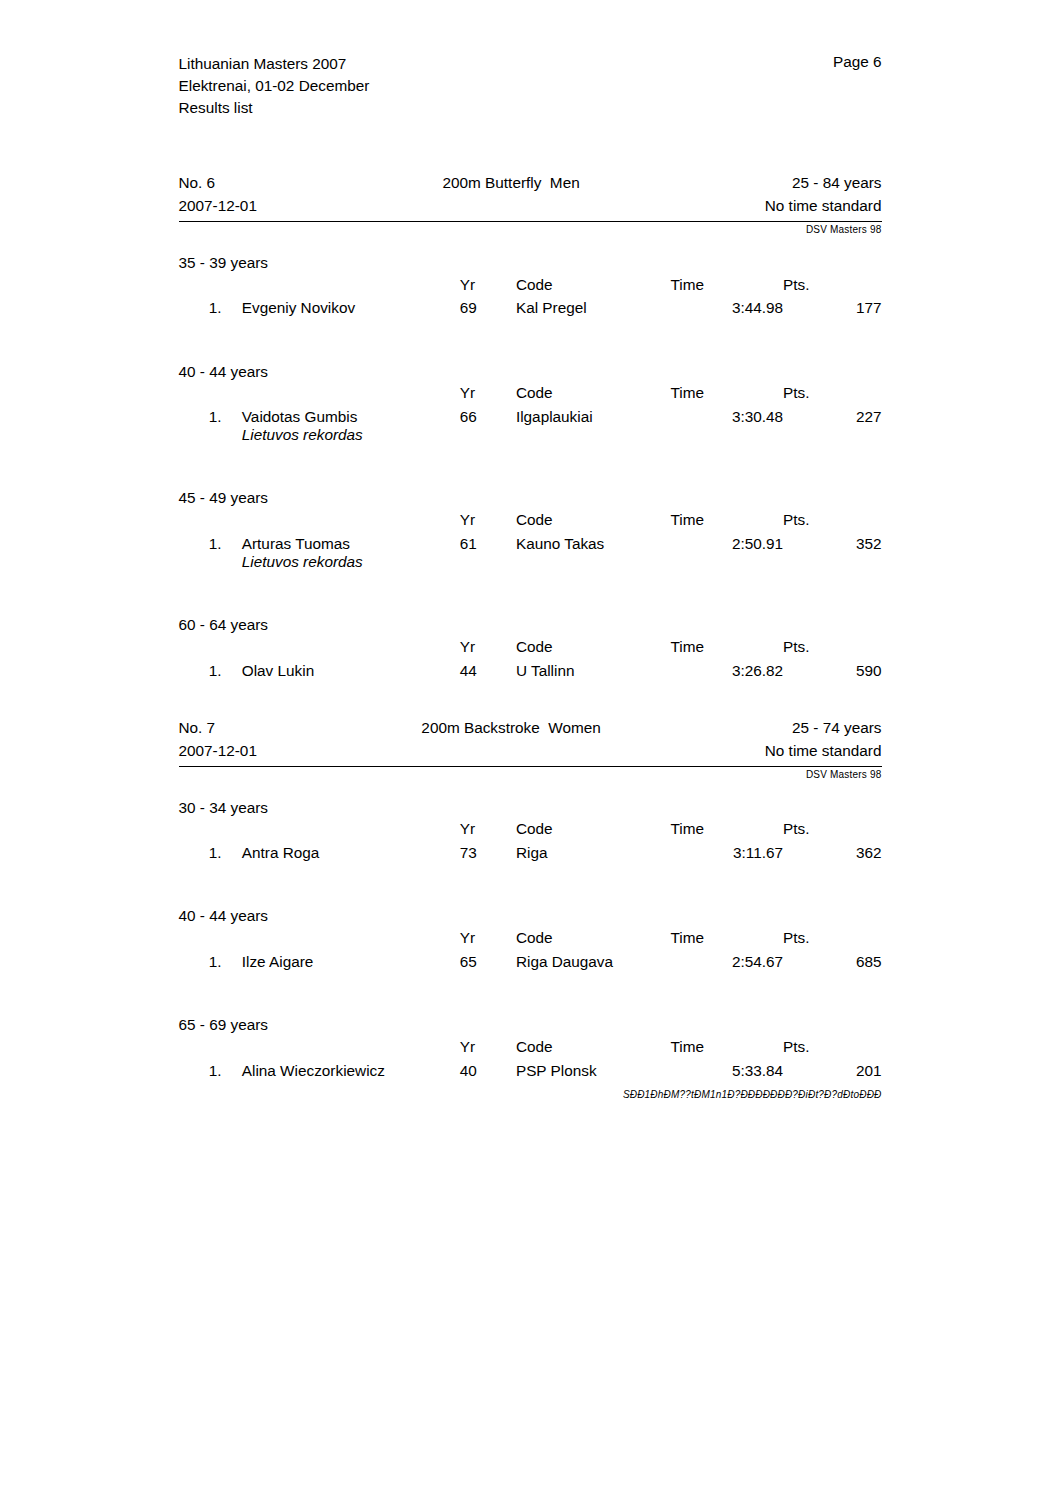Lithuanian Masters 2007
Elektrenai, 01-02 December
Results list
Page 6
No. 6
2007-12-01
200m Butterfly Men
25 - 84 years
No time standard
DSV Masters 98
35 - 39 years
| | | Yr | Code | Time | Pts. |
| --- | --- | --- | --- | --- | --- |
| 1. | Evgeniy Novikov | 69 | Kal Pregel | 3:44.98 | 177 |
40 - 44 years
| | | Yr | Code | Time | Pts. |
| --- | --- | --- | --- | --- | --- |
| 1. | Vaidotas Gumbis | 66 | Ilgaplaukiai | 3:30.48 | 227 |
| | Lietuvos rekordas |
45 - 49 years
| | | Yr | Code | Time | Pts. |
| --- | --- | --- | --- | --- | --- |
| 1. | Arturas Tuomas | 61 | Kauno Takas | 2:50.91 | 352 |
| | Lietuvos rekordas |
60 - 64 years
| | | Yr | Code | Time | Pts. |
| --- | --- | --- | --- | --- | --- |
| 1. | Olav Lukin | 44 | U Tallinn | 3:26.82 | 590 |
No. 7
2007-12-01
200m Backstroke Women
25 - 74 years
No time standard
DSV Masters 98
30 - 34 years
| | | Yr | Code | Time | Pts. |
| --- | --- | --- | --- | --- | --- |
| 1. | Antra Roga | 73 | Riga | 3:11.67 | 362 |
40 - 44 years
| | | Yr | Code | Time | Pts. |
| --- | --- | --- | --- | --- | --- |
| 1. | Ilze Aigare | 65 | Riga Daugava | 2:54.67 | 685 |
65 - 69 years
| | | Yr | Code | Time | Pts. |
| --- | --- | --- | --- | --- | --- |
| 1. | Alina Wieczorkiewicz | 40 | PSP Plonsk | 5:33.84 | 201 |
SÐÐ1ÐhÐM??tÐM1n1Ð?ÐÐÐÐÐÐÐ?ÐiÐt?Ð?dÐtoÐÐÐ